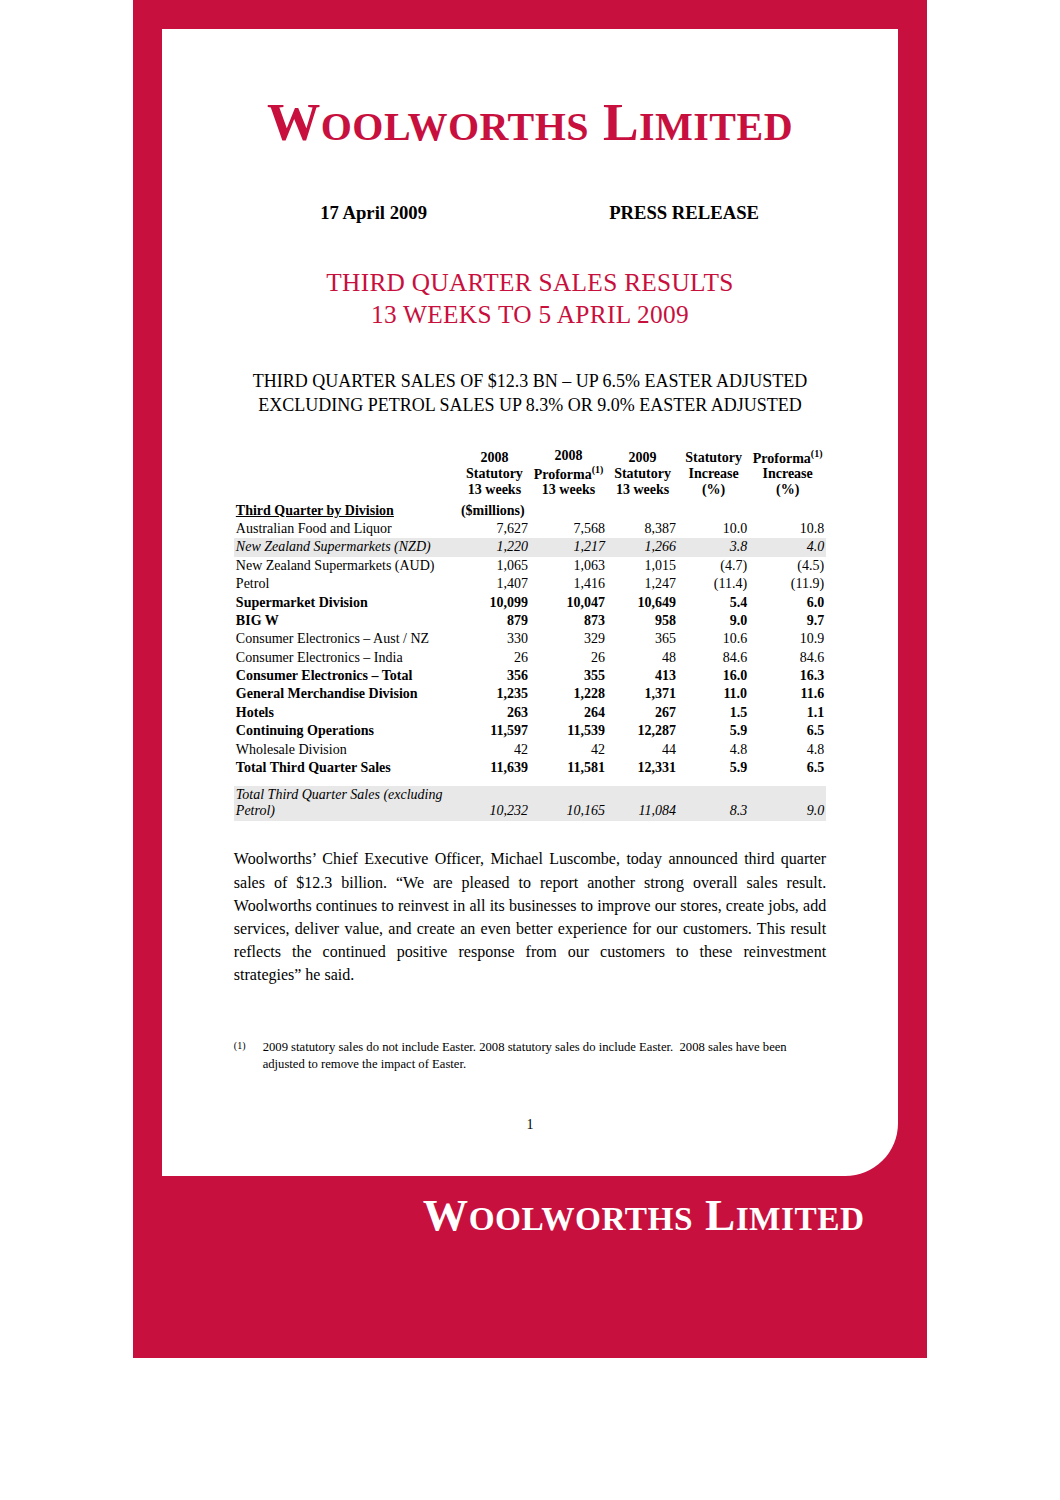WOOLWORTHS LIMITED
17 April 2009 PRESS RELEASE
THIRD QUARTER SALES RESULTS
13 WEEKS TO 5 APRIL 2009
THIRD QUARTER SALES OF $12.3 BN – UP 6.5% EASTER ADJUSTED
EXCLUDING PETROL SALES UP 8.3% OR 9.0% EASTER ADJUSTED
| | 2008 Statutory 13 weeks | 2008 Proforma (1) 13 weeks | 2009 Statutory 13 weeks | Statutory Increase (%) | Proforma (1) Increase (%) |
| --- | --- | --- | --- | --- | --- |
| Third Quarter by Division | ($millions) |
| Australian Food and Liquor | 7,627 | 7,568 | 8,387 | 10.0 | 10.8 |
| New Zealand Supermarkets (NZD) | 1,220 | 1,217 | 1,266 | 3.8 | 4.0 |
| New Zealand Supermarkets (AUD) | 1,065 | 1,063 | 1,015 | (4.7) | (4.5) |
| Petrol | 1,407 | 1,416 | 1,247 | (11.4) | (11.9) |
| Supermarket Division | 10,099 | 10,047 | 10,649 | 5.4 | 6.0 |
| BIG W | 879 | 873 | 958 | 9.0 | 9.7 |
| Consumer Electronics – Aust / NZ | 330 | 329 | 365 | 10.6 | 10.9 |
| Consumer Electronics – India | 26 | 26 | 48 | 84.6 | 84.6 |
| Consumer Electronics – Total | 356 | 355 | 413 | 16.0 | 16.3 |
| General Merchandise Division | 1,235 | 1,228 | 1,371 | 11.0 | 11.6 |
| Hotels | 263 | 264 | 267 | 1.5 | 1.1 |
| Continuing Operations | 11,597 | 11,539 | 12,287 | 5.9 | 6.5 |
| Wholesale Division | 42 | 42 | 44 | 4.8 | 4.8 |
| Total Third Quarter Sales | 11,639 | 11,581 | 12,331 | 5.9 | 6.5 |
| Total Third Quarter Sales (excluding Petrol) | 10,232 | 10,165 | 11,084 | 8.3 | 9.0 |
Woolworths’ Chief Executive Officer, Michael Luscombe, today announced third quarter sales of $12.3 billion. “We are pleased to report another strong overall sales result. Woolworths continues to reinvest in all its businesses to improve our stores, create jobs, add services, deliver value, and create an even better experience for our customers. This result reflects the continued positive response from our customers to these reinvestment strategies” he said.
(1)
2009 statutory sales do not include Easter. 2008 statutory sales do include Easter. 2008 sales have been adjusted to remove the impact of Easter.
1
WOOLWORTHS LIMITED